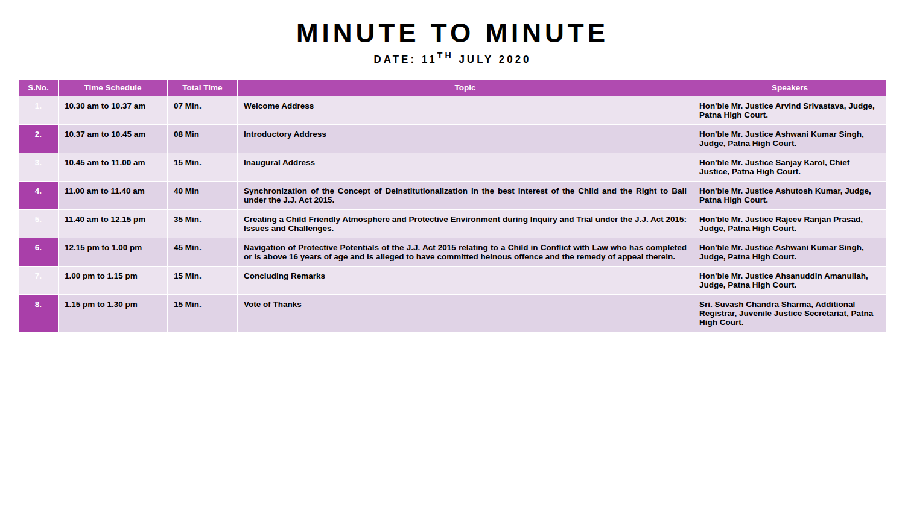MINUTE TO MINUTE
DATE: 11TH JULY 2020
| S.No. | Time Schedule | Total Time | Topic | Speakers |
| --- | --- | --- | --- | --- |
| 1. | 10.30 am to 10.37 am | 07 Min. | Welcome Address | Hon'ble Mr. Justice Arvind Srivastava, Judge, Patna High Court. |
| 2. | 10.37 am to 10.45 am | 08 Min | Introductory Address | Hon'ble Mr. Justice Ashwani Kumar Singh, Judge, Patna High Court. |
| 3. | 10.45 am to 11.00 am | 15 Min. | Inaugural Address | Hon'ble Mr. Justice Sanjay Karol, Chief Justice, Patna High Court. |
| 4. | 11.00 am to 11.40 am | 40 Min | Synchronization of the Concept of Deinstitutionalization in the best Interest of the Child and the Right to Bail under the J.J. Act 2015. | Hon'ble Mr. Justice Ashutosh Kumar, Judge, Patna High Court. |
| 5. | 11.40 am to 12.15 pm | 35 Min. | Creating a Child Friendly Atmosphere and Protective Environment during Inquiry and Trial under the J.J. Act 2015: Issues and Challenges. | Hon'ble Mr. Justice Rajeev Ranjan Prasad, Judge, Patna High Court. |
| 6. | 12.15 pm to 1.00 pm | 45 Min. | Navigation of Protective Potentials of the J.J. Act 2015 relating to a Child in Conflict with Law who has completed or is above 16 years of age and is alleged to have committed heinous offence and the remedy of appeal therein. | Hon'ble Mr. Justice Ashwani Kumar Singh, Judge, Patna High Court. |
| 7. | 1.00 pm to 1.15 pm | 15 Min. | Concluding Remarks | Hon'ble Mr. Justice Ahsanuddin Amanullah, Judge, Patna High Court. |
| 8. | 1.15 pm to 1.30 pm | 15 Min. | Vote of Thanks | Sri. Suvash Chandra Sharma, Additional Registrar, Juvenile Justice Secretariat, Patna High Court. |